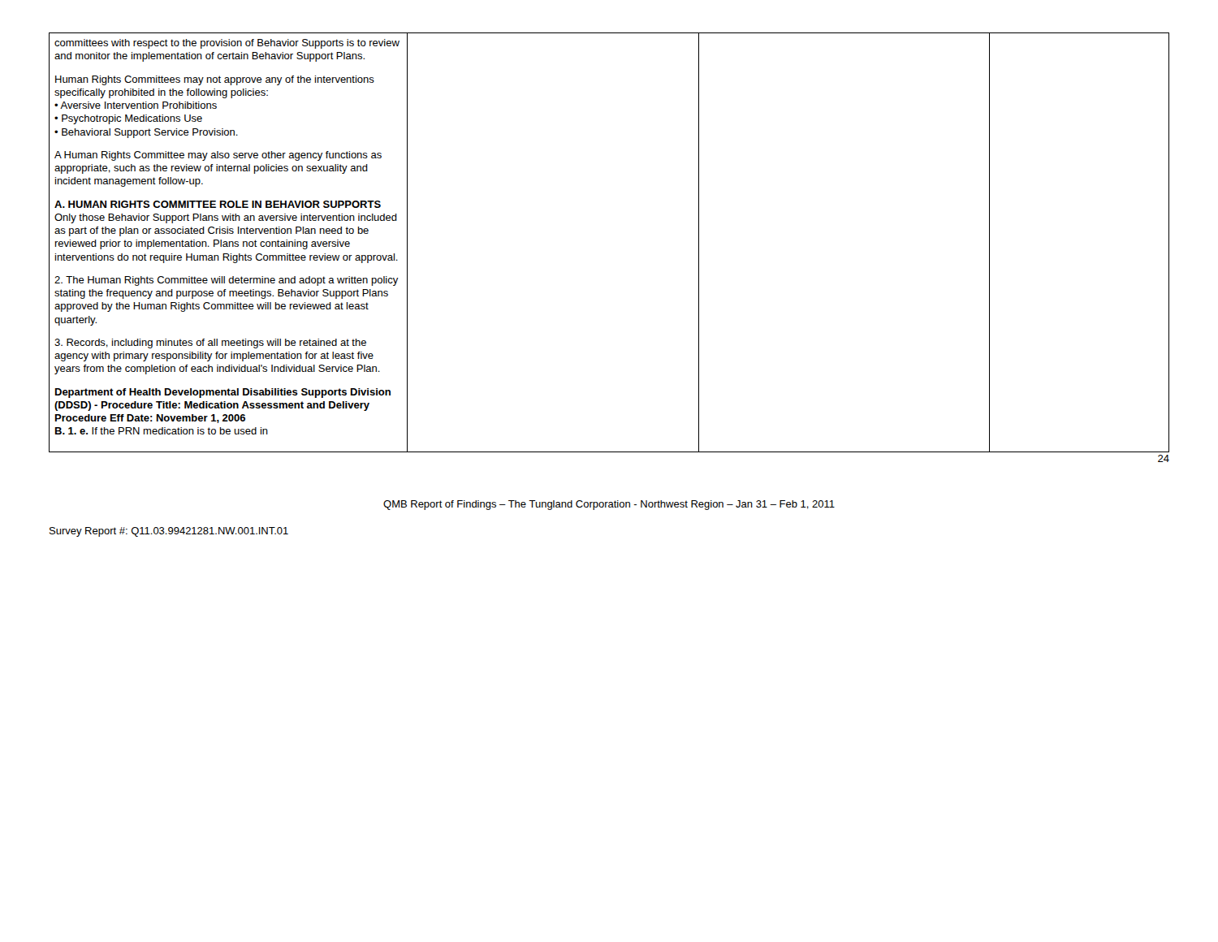| committees with respect to the provision of Behavior Supports is to review and monitor the implementation of certain Behavior Support Plans. Human Rights Committees may not approve any of the interventions specifically prohibited in the following policies: • Aversive Intervention Prohibitions • Psychotropic Medications Use • Behavioral Support Service Provision. A Human Rights Committee may also serve other agency functions as appropriate, such as the review of internal policies on sexuality and incident management follow-up. A. HUMAN RIGHTS COMMITTEE ROLE IN BEHAVIOR SUPPORTS Only those Behavior Support Plans with an aversive intervention included as part of the plan or associated Crisis Intervention Plan need to be reviewed prior to implementation. Plans not containing aversive interventions do not require Human Rights Committee review or approval. 2. The Human Rights Committee will determine and adopt a written policy stating the frequency and purpose of meetings. Behavior Support Plans approved by the Human Rights Committee will be reviewed at least quarterly. 3. Records, including minutes of all meetings will be retained at the agency with primary responsibility for implementation for at least five years from the completion of each individual's Individual Service Plan. Department of Health Developmental Disabilities Supports Division (DDSD) - Procedure Title: Medication Assessment and Delivery Procedure Eff Date: November 1, 2006 B. 1. e. If the PRN medication is to be used in | | | |
24
QMB Report of Findings – The Tungland Corporation - Northwest Region – Jan 31 – Feb 1, 2011
Survey Report #: Q11.03.99421281.NW.001.INT.01